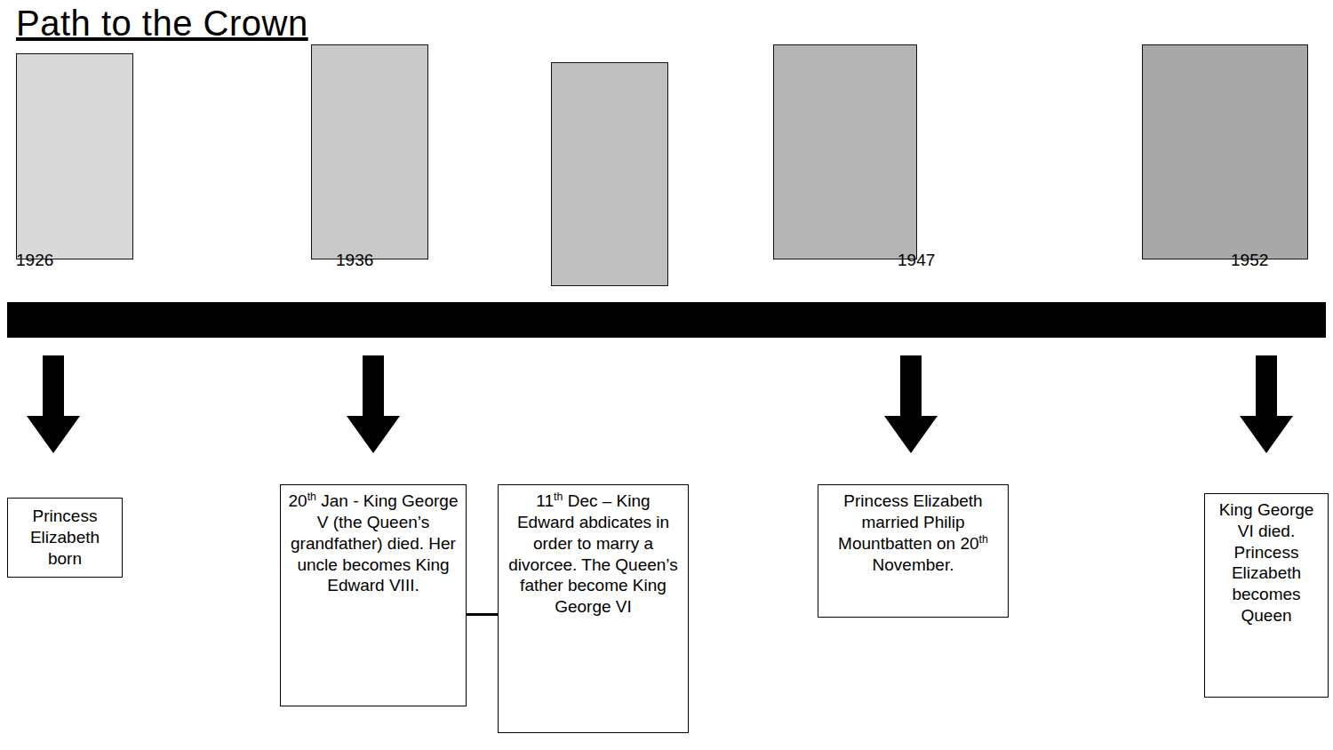Path to the Crown
1926
1936
1947
1952
Princess Elizabeth born
20th Jan - King George V (the Queen’s grandfather) died. Her uncle becomes King Edward VIII.
11th Dec – King Edward abdicates in order to marry a divorcee. The Queen’s father become King George VI
Princess Elizabeth married Philip Mountbatten on 20th November.
King George VI died. Princess Elizabeth becomes Queen